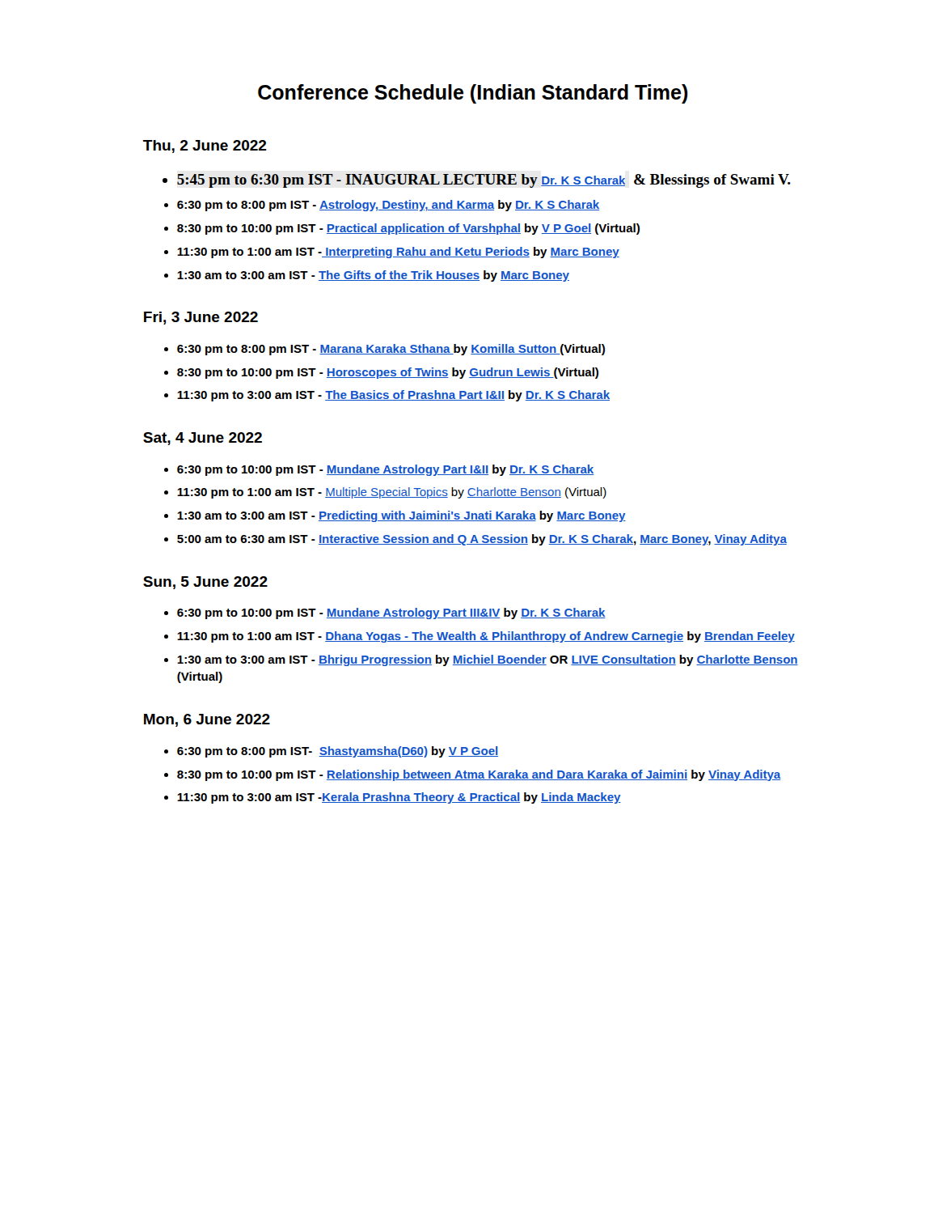Conference Schedule (Indian Standard Time)
Thu, 2 June 2022
5:45 pm to 6:30 pm IST - INAUGURAL LECTURE by Dr. K S Charak & Blessings of Swami V.
6:30 pm to 8:00 pm IST - Astrology, Destiny, and Karma by Dr. K S Charak
8:30 pm to 10:00 pm IST - Practical application of Varshphal by V P Goel (Virtual)
11:30 pm to 1:00 am IST - Interpreting Rahu and Ketu Periods by Marc Boney
1:30 am to 3:00 am IST - The Gifts of the Trik Houses by Marc Boney
Fri, 3 June 2022
6:30 pm to 8:00 pm IST - Marana Karaka Sthana by Komilla Sutton (Virtual)
8:30 pm to 10:00 pm IST - Horoscopes of Twins by Gudrun Lewis (Virtual)
11:30 pm to 3:00 am IST - The Basics of Prashna Part I&II by Dr. K S Charak
Sat, 4 June 2022
6:30 pm to 10:00 pm IST - Mundane Astrology Part I&II by Dr. K S Charak
11:30 pm to 1:00 am IST - Multiple Special Topics by Charlotte Benson (Virtual)
1:30 am to 3:00 am IST - Predicting with Jaimini's Jnati Karaka by Marc Boney
5:00 am to 6:30 am IST - Interactive Session and Q A Session by Dr. K S Charak, Marc Boney, Vinay Aditya
Sun, 5 June 2022
6:30 pm to 10:00 pm IST - Mundane Astrology Part III&IV by Dr. K S Charak
11:30 pm to 1:00 am IST - Dhana Yogas - The Wealth & Philanthropy of Andrew Carnegie by Brendan Feeley
1:30 am to 3:00 am IST - Bhrigu Progression by Michiel Boender OR LIVE Consultation by Charlotte Benson (Virtual)
Mon, 6 June 2022
6:30 pm to 8:00 pm IST- Shastyamsha(D60) by V P Goel
8:30 pm to 10:00 pm IST - Relationship between Atma Karaka and Dara Karaka of Jaimini by Vinay Aditya
11:30 pm to 3:00 am IST -Kerala Prashna Theory & Practical by Linda Mackey